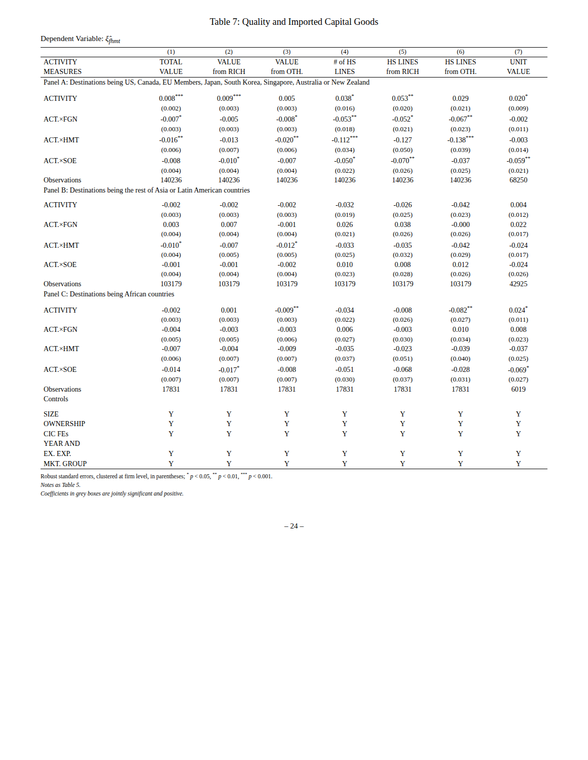Table 7: Quality and Imported Capital Goods
Dependent Variable: ξ̂fhmt
| | (1) | (2) | (3) | (4) | (5) | (6) | (7) |
| ACTIVITY | TOTAL | VALUE | VALUE | # of HS | HS LINES | HS LINES | UNIT |
| MEASURES | VALUE | from RICH | from OTH. | LINES | from RICH | from OTH. | VALUE |
| Panel A: Destinations being US, Canada, EU Members, Japan, South Korea, Singapore, Australia or New Zealand |
| ACTIVITY | 0.008 *** | 0.009 *** | 0.005 | 0.038 * | 0.053 ** | 0.029 | 0.020 * |
| | (0.002) | (0.003) | (0.003) | (0.016) | (0.020) | (0.021) | (0.009) |
| ACT.×FGN | -0.007 * | -0.005 | -0.008 * | -0.053 ** | -0.052 * | -0.067 ** | -0.002 |
| | (0.003) | (0.003) | (0.003) | (0.018) | (0.021) | (0.023) | (0.011) |
| ACT.×HMT | -0.016 ** | -0.013 | -0.020 ** | -0.112 *** | -0.127 | -0.138 *** | -0.003 |
| | (0.006) | (0.007) | (0.006) | (0.034) | (0.050) | (0.039) | (0.014) |
| ACT.×SOE | -0.008 | -0.010 * | -0.007 | -0.050 * | -0.070 ** | -0.037 | -0.059 ** |
| | (0.004) | (0.004) | (0.004) | (0.022) | (0.026) | (0.025) | (0.021) |
| Observations | 140236 | 140236 | 140236 | 140236 | 140236 | 140236 | 68250 |
| Panel B: Destinations being the rest of Asia or Latin American countries |
| ACTIVITY | -0.002 | -0.002 | -0.002 | -0.032 | -0.026 | -0.042 | 0.004 |
| | (0.003) | (0.003) | (0.003) | (0.019) | (0.025) | (0.023) | (0.012) |
| ACT.×FGN | 0.003 | 0.007 | -0.001 | 0.026 | 0.038 | -0.000 | 0.022 |
| | (0.004) | (0.004) | (0.004) | (0.021) | (0.026) | (0.026) | (0.017) |
| ACT.×HMT | -0.010 * | -0.007 | -0.012 * | -0.033 | -0.035 | -0.042 | -0.024 |
| | (0.004) | (0.005) | (0.005) | (0.025) | (0.032) | (0.029) | (0.017) |
| ACT.×SOE | -0.001 | -0.001 | -0.002 | 0.010 | 0.008 | 0.012 | -0.024 |
| | (0.004) | (0.004) | (0.004) | (0.023) | (0.028) | (0.026) | (0.026) |
| Observations | 103179 | 103179 | 103179 | 103179 | 103179 | 103179 | 42925 |
| Panel C: Destinations being African countries |
| ACTIVITY | -0.002 | 0.001 | -0.009 ** | -0.034 | -0.008 | -0.082 ** | 0.024 * |
| | (0.003) | (0.003) | (0.003) | (0.022) | (0.026) | (0.027) | (0.011) |
| ACT.×FGN | -0.004 | -0.003 | -0.003 | 0.006 | -0.003 | 0.010 | 0.008 |
| | (0.005) | (0.005) | (0.006) | (0.027) | (0.030) | (0.034) | (0.023) |
| ACT.×HMT | -0.007 | -0.004 | -0.009 | -0.035 | -0.023 | -0.039 | -0.037 |
| | (0.006) | (0.007) | (0.007) | (0.037) | (0.051) | (0.040) | (0.025) |
| ACT.×SOE | -0.014 | -0.017 * | -0.008 | -0.051 | -0.068 | -0.028 | -0.069 * |
| | (0.007) | (0.007) | (0.007) | (0.030) | (0.037) | (0.031) | (0.027) |
| Observations | 17831 | 17831 | 17831 | 17831 | 17831 | 17831 | 6019 |
| Controls | |
| SIZE | Y | Y | Y | Y | Y | Y | Y |
| OWNERSHIP | Y | Y | Y | Y | Y | Y | Y |
| CIC FEs | Y | Y | Y | Y | Y | Y | Y |
| YEAR AND | | | | | | | |
| EX. EXP. | Y | Y | Y | Y | Y | Y | Y |
| MKT. GROUP | Y | Y | Y | Y | Y | Y | Y |
Robust standard errors, clustered at firm level, in parentheses; * p < 0.05, ** p < 0.01, *** p < 0.001.
Notes as Table 5.
Coefficients in grey boxes are jointly significant and positive.
– 24 –